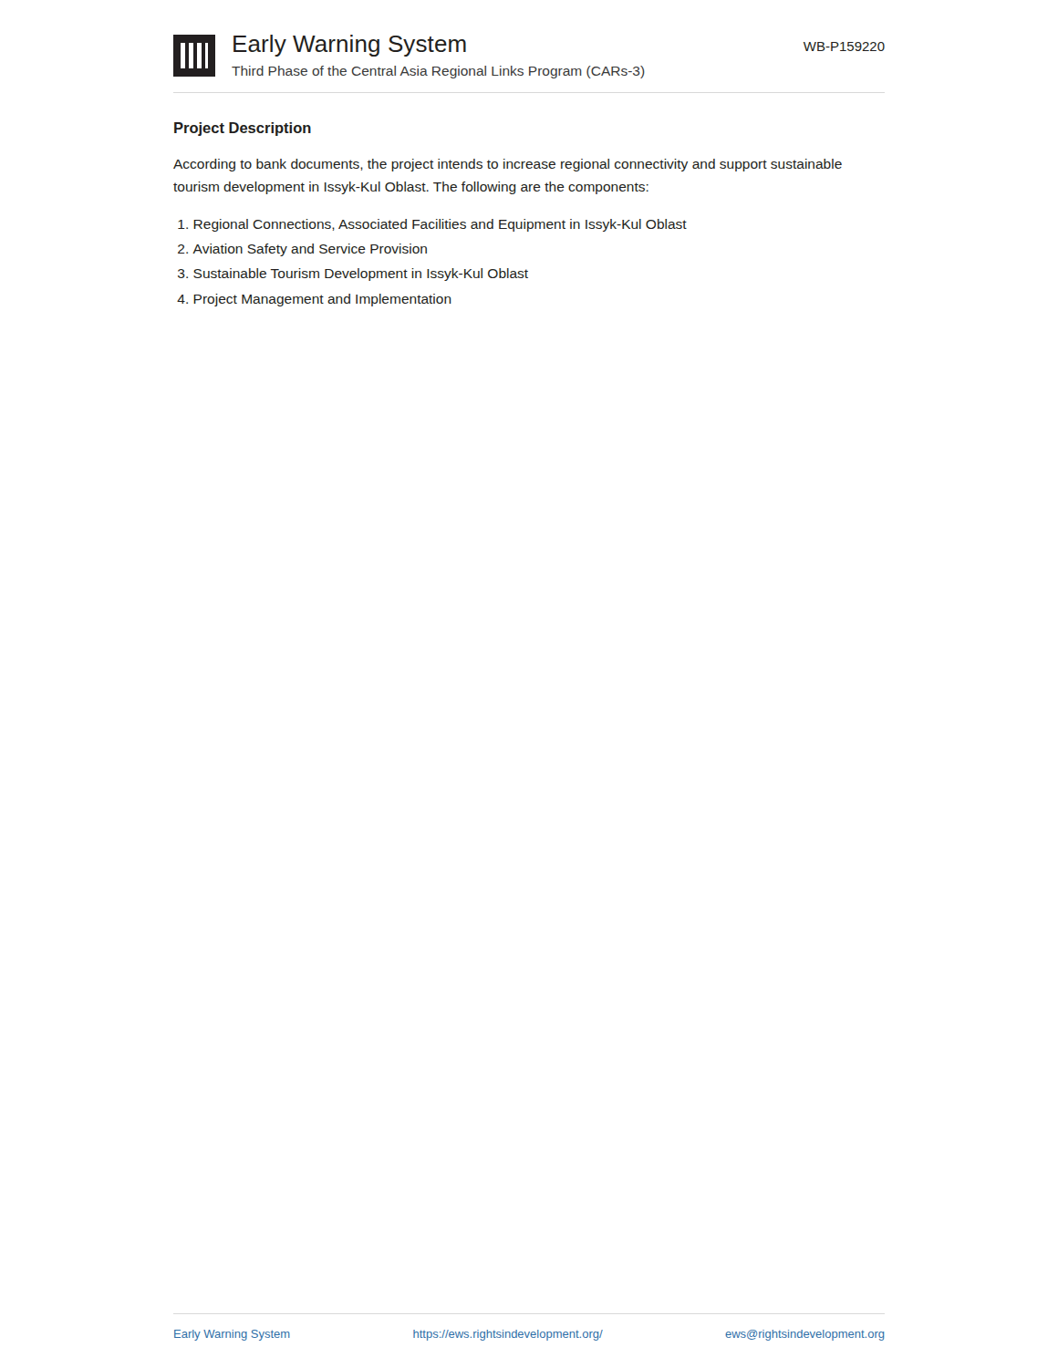Early Warning System
Third Phase of the Central Asia Regional Links Program (CARs-3)
WB-P159220
Project Description
According to bank documents, the project intends to increase regional connectivity and support sustainable tourism development in Issyk-Kul Oblast. The following are the components:
Regional Connections, Associated Facilities and Equipment in Issyk-Kul Oblast
Aviation Safety and Service Provision
Sustainable Tourism Development in Issyk-Kul Oblast
Project Management and Implementation
Early Warning System
https://ews.rightsindevelopment.org/
ews@rightsindevelopment.org